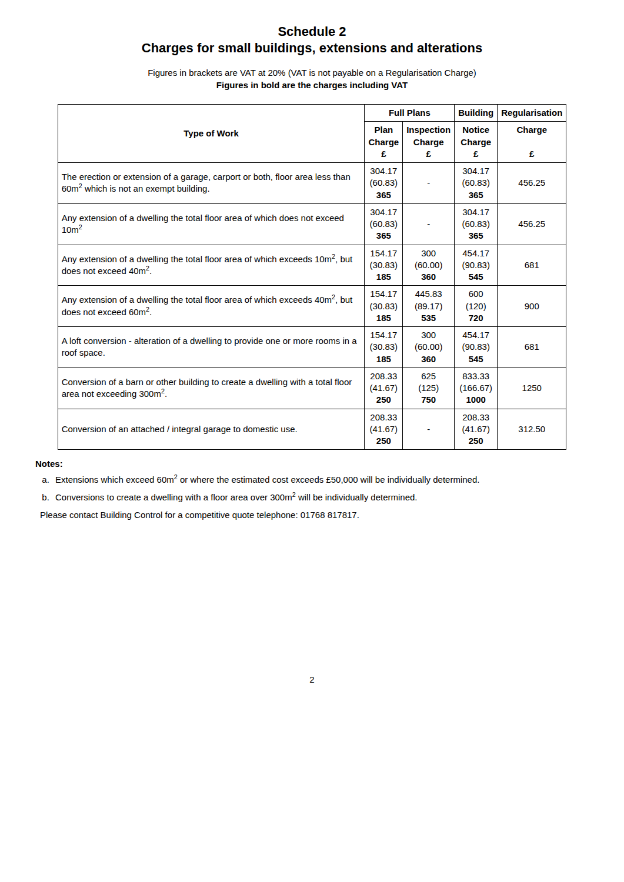Schedule 2
Charges for small buildings, extensions and alterations
Figures in brackets are VAT at 20% (VAT is not payable on a Regularisation Charge)
Figures in bold are the charges including VAT
| Type of Work | Full Plans | Building | Regularisation |
| --- | --- | --- | --- |
| Plan Charge £ | Inspection Charge £ | Notice Charge £ | Charge £ |
| The erection or extension of a garage, carport or both, floor area less than 60m 2 which is not an exempt building. | 304.17 (60.83) 365 | - | 304.17 (60.83) 365 | 456.25 |
| Any extension of a dwelling the total floor area of which does not exceed 10m 2 | 304.17 (60.83) 365 | - | 304.17 (60.83) 365 | 456.25 |
| Any extension of a dwelling the total floor area of which exceeds 10m 2 , but does not exceed 40m 2 . | 154.17 (30.83) 185 | 300 (60.00) 360 | 454.17 (90.83) 545 | 681 |
| Any extension of a dwelling the total floor area of which exceeds 40m 2 , but does not exceed 60m 2 . | 154.17 (30.83) 185 | 445.83 (89.17) 535 | 600 (120) 720 | 900 |
| A loft conversion - alteration of a dwelling to provide one or more rooms in a roof space. | 154.17 (30.83) 185 | 300 (60.00) 360 | 454.17 (90.83) 545 | 681 |
| Conversion of a barn or other building to create a dwelling with a total floor area not exceeding 300m 2 . | 208.33 (41.67) 250 | 625 (125) 750 | 833.33 (166.67) 1000 | 1250 |
| Conversion of an attached / integral garage to domestic use. | 208.33 (41.67) 250 | - | 208.33 (41.67) 250 | 312.50 |
Notes:
Extensions which exceed 60m2 or where the estimated cost exceeds £50,000 will be individually determined.
Conversions to create a dwelling with a floor area over 300m2 will be individually determined.
Please contact Building Control for a competitive quote telephone: 01768 817817.
2